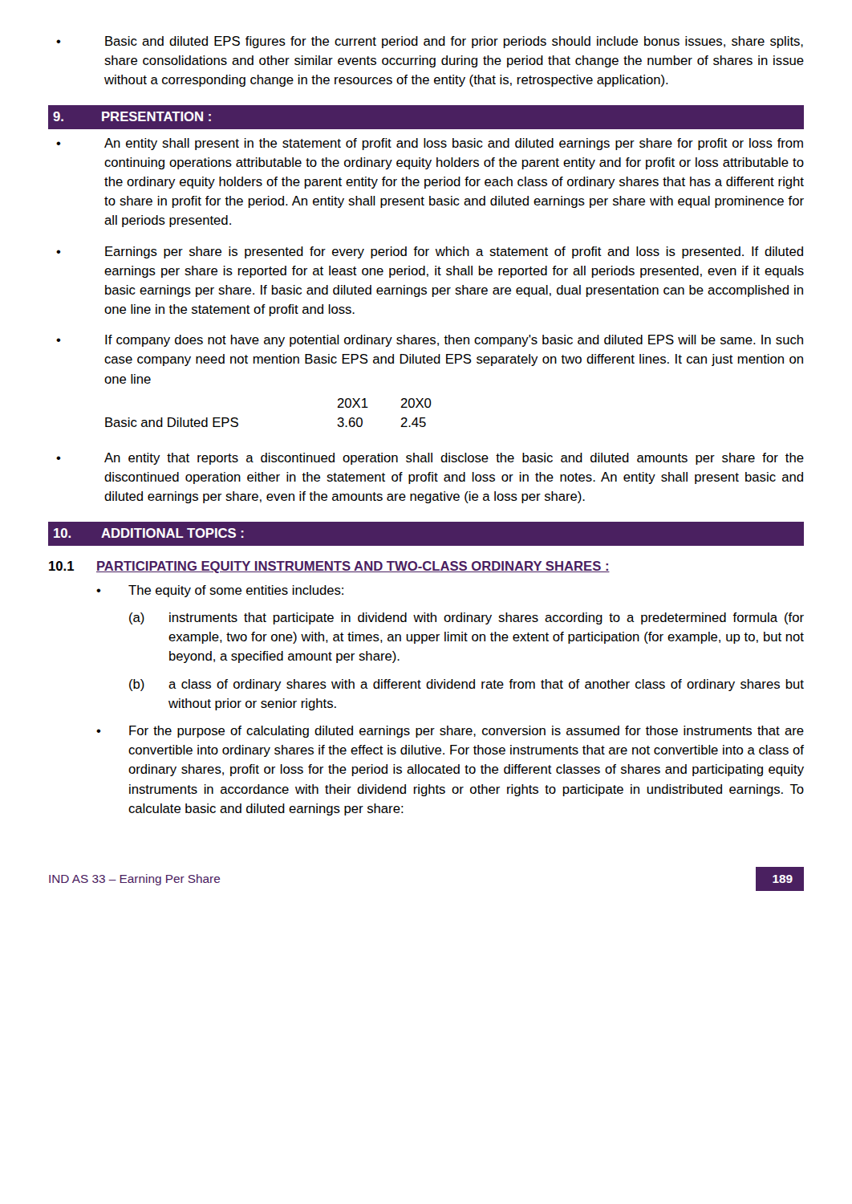•
Basic and diluted EPS figures for the current period and for prior periods should include bonus issues, share splits, share consolidations and other similar events occurring during the period that change the number of shares in issue without a corresponding change in the resources of the entity (that is, retrospective application).
9.
PRESENTATION :
•
An entity shall present in the statement of profit and loss basic and diluted earnings per share for profit or loss from continuing operations attributable to the ordinary equity holders of the parent entity and for profit or loss attributable to the ordinary equity holders of the parent entity for the period for each class of ordinary shares that has a different right to share in profit for the period. An entity shall present basic and diluted earnings per share with equal prominence for all periods presented.
•
Earnings per share is presented for every period for which a statement of profit and loss is presented. If diluted earnings per share is reported for at least one period, it shall be reported for all periods presented, even if it equals basic earnings per share. If basic and diluted earnings per share are equal, dual presentation can be accomplished in one line in the statement of profit and loss.
•
If company does not have any potential ordinary shares, then company's basic and diluted EPS will be same. In such case company need not mention Basic EPS and Diluted EPS separately on two different lines. It can just mention on one line
| | 20X1 | 20X0 |
| Basic and Diluted EPS | 3.60 | 2.45 |
•
An entity that reports a discontinued operation shall disclose the basic and diluted amounts per share for the discontinued operation either in the statement of profit and loss or in the notes. An entity shall present basic and diluted earnings per share, even if the amounts are negative (ie a loss per share).
10.
ADDITIONAL TOPICS :
10.1
PARTICIPATING EQUITY INSTRUMENTS AND TWO-CLASS ORDINARY SHARES :
•
The equity of some entities includes:
(a)
instruments that participate in dividend with ordinary shares according to a predetermined formula (for example, two for one) with, at times, an upper limit on the extent of participation (for example, up to, but not beyond, a specified amount per share).
(b)
a class of ordinary shares with a different dividend rate from that of another class of ordinary shares but without prior or senior rights.
•
For the purpose of calculating diluted earnings per share, conversion is assumed for those instruments that are convertible into ordinary shares if the effect is dilutive. For those instruments that are not convertible into a class of ordinary shares, profit or loss for the period is allocated to the different classes of shares and participating equity instruments in accordance with their dividend rights or other rights to participate in undistributed earnings. To calculate basic and diluted earnings per share:
IND AS 33 – Earning Per Share
189